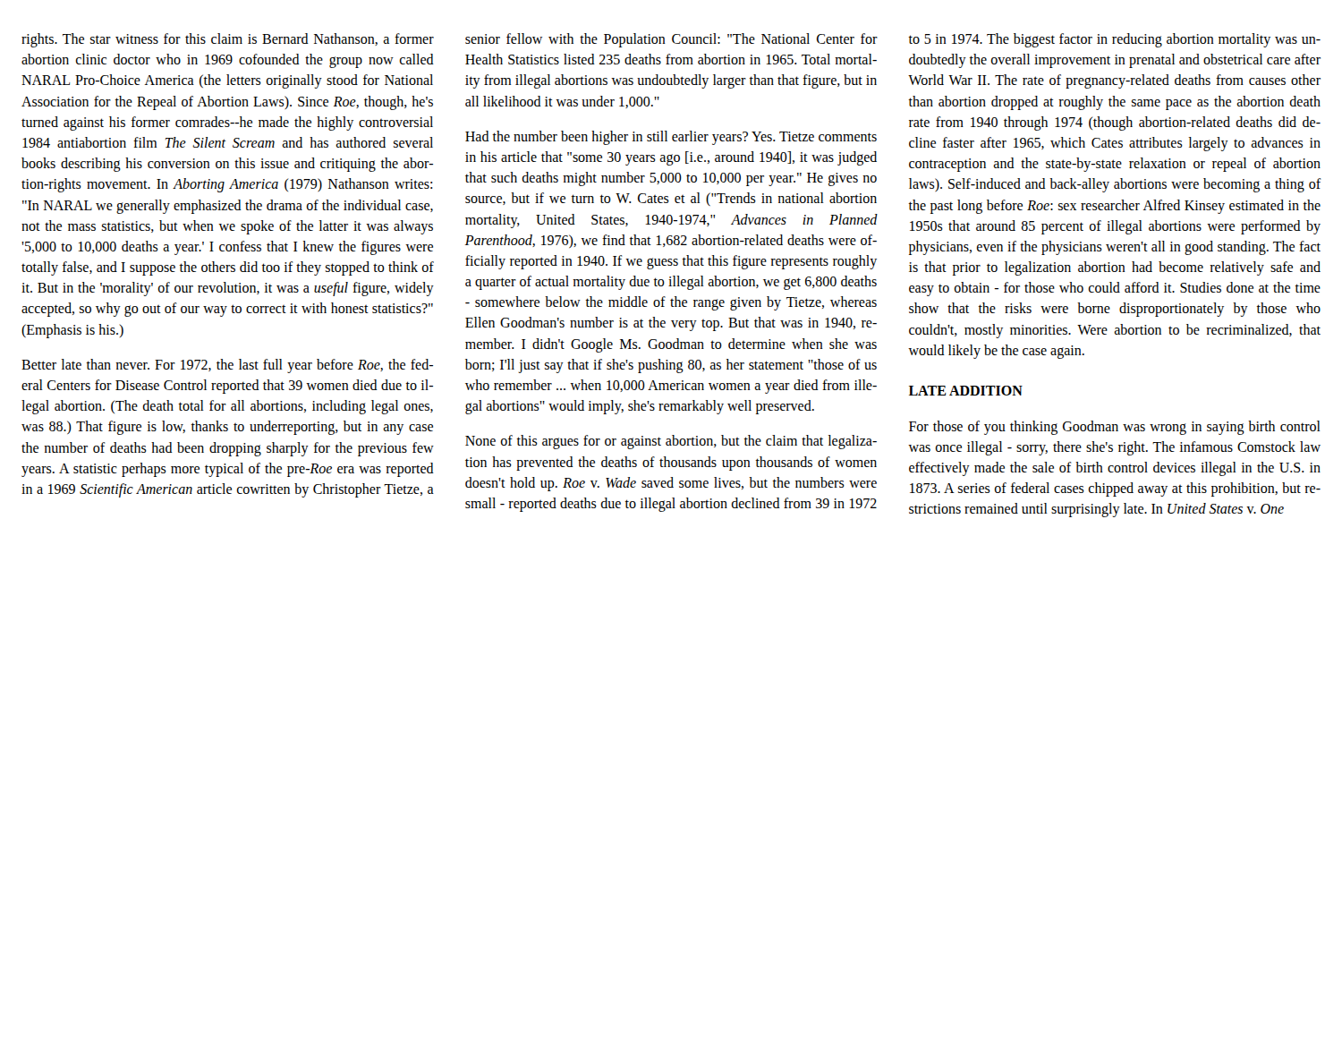rights. The star witness for this claim is Bernard Nathanson, a former abortion clinic doctor who in 1969 cofounded the group now called NARAL Pro-Choice America (the letters originally stood for National Association for the Repeal of Abortion Laws). Since Roe, though, he's turned against his former comrades--he made the highly controversial 1984 antiabortion film The Silent Scream and has authored several books describing his conversion on this issue and critiquing the abortion-rights movement. In Aborting America (1979) Nathanson writes: "In NARAL we generally emphasized the drama of the individual case, not the mass statistics, but when we spoke of the latter it was always '5,000 to 10,000 deaths a year.' I confess that I knew the figures were totally false, and I suppose the others did too if they stopped to think of it. But in the 'morality' of our revolution, it was a useful figure, widely accepted, so why go out of our way to correct it with honest statistics?" (Emphasis is his.)
Better late than never. For 1972, the last full year before Roe, the federal Centers for Disease Control reported that 39 women died due to illegal abortion. (The death total for all abortions, including legal ones, was 88.) That figure is low, thanks to underreporting, but in any case the number of deaths had been dropping sharply for the previous few years. A statistic perhaps more typical of the pre-Roe era was reported in a 1969 Scientific American article cowritten by Christopher Tietze, a senior fellow with the Population Council: "The National Center for Health Statistics listed 235 deaths from abortion in 1965. Total mortality from illegal abortions was undoubtedly larger than that figure, but in all likelihood it was under 1,000."
Had the number been higher in still earlier years? Yes. Tietze comments in his article that "some 30 years ago [i.e., around 1940], it was judged that such deaths might number 5,000 to 10,000 per year." He gives no source, but if we turn to W. Cates et al ("Trends in national abortion mortality, United States, 1940-1974," Advances in Planned Parenthood, 1976), we find that 1,682 abortion-related deaths were officially reported in 1940. If we guess that this figure represents roughly a quarter of actual mortality due to illegal abortion, we get 6,800 deaths - somewhere below the middle of the range given by Tietze, whereas Ellen Goodman's number is at the very top. But that was in 1940, remember. I didn't Google Ms. Goodman to determine when she was born; I'll just say that if she's pushing 80, as her statement "those of us who remember ... when 10,000 American women a year died from illegal abortions" would imply, she's remarkably well preserved.
None of this argues for or against abortion, but the claim that legalization has prevented the deaths of thousands upon thousands of women doesn't hold up. Roe v. Wade saved some lives, but the numbers were small - reported deaths due to illegal abortion declined from 39 in 1972 to 5 in 1974. The biggest factor in reducing abortion mortality was undoubtedly the overall improvement in prenatal and obstetrical care after World War II. The rate of pregnancy-related deaths from causes other than abortion dropped at roughly the same pace as the abortion death rate from 1940 through 1974 (though abortion-related deaths did decline faster after 1965, which Cates attributes largely to advances in contraception and the state-by-state relaxation or repeal of abortion laws). Self-induced and back-alley abortions were becoming a thing of the past long before Roe: sex researcher Alfred Kinsey estimated in the 1950s that around 85 percent of illegal abortions were performed by physicians, even if the physicians weren't all in good standing. The fact is that prior to legalization abortion had become relatively safe and easy to obtain - for those who could afford it. Studies done at the time show that the risks were borne disproportionately by those who couldn't, mostly minorities. Were abortion to be recriminalized, that would likely be the case again.
LATE ADDITION
For those of you thinking Goodman was wrong in saying birth control was once illegal - sorry, there she's right. The infamous Comstock law effectively made the sale of birth control devices illegal in the U.S. in 1873. A series of federal cases chipped away at this prohibition, but restrictions remained until surprisingly late. In United States v. One